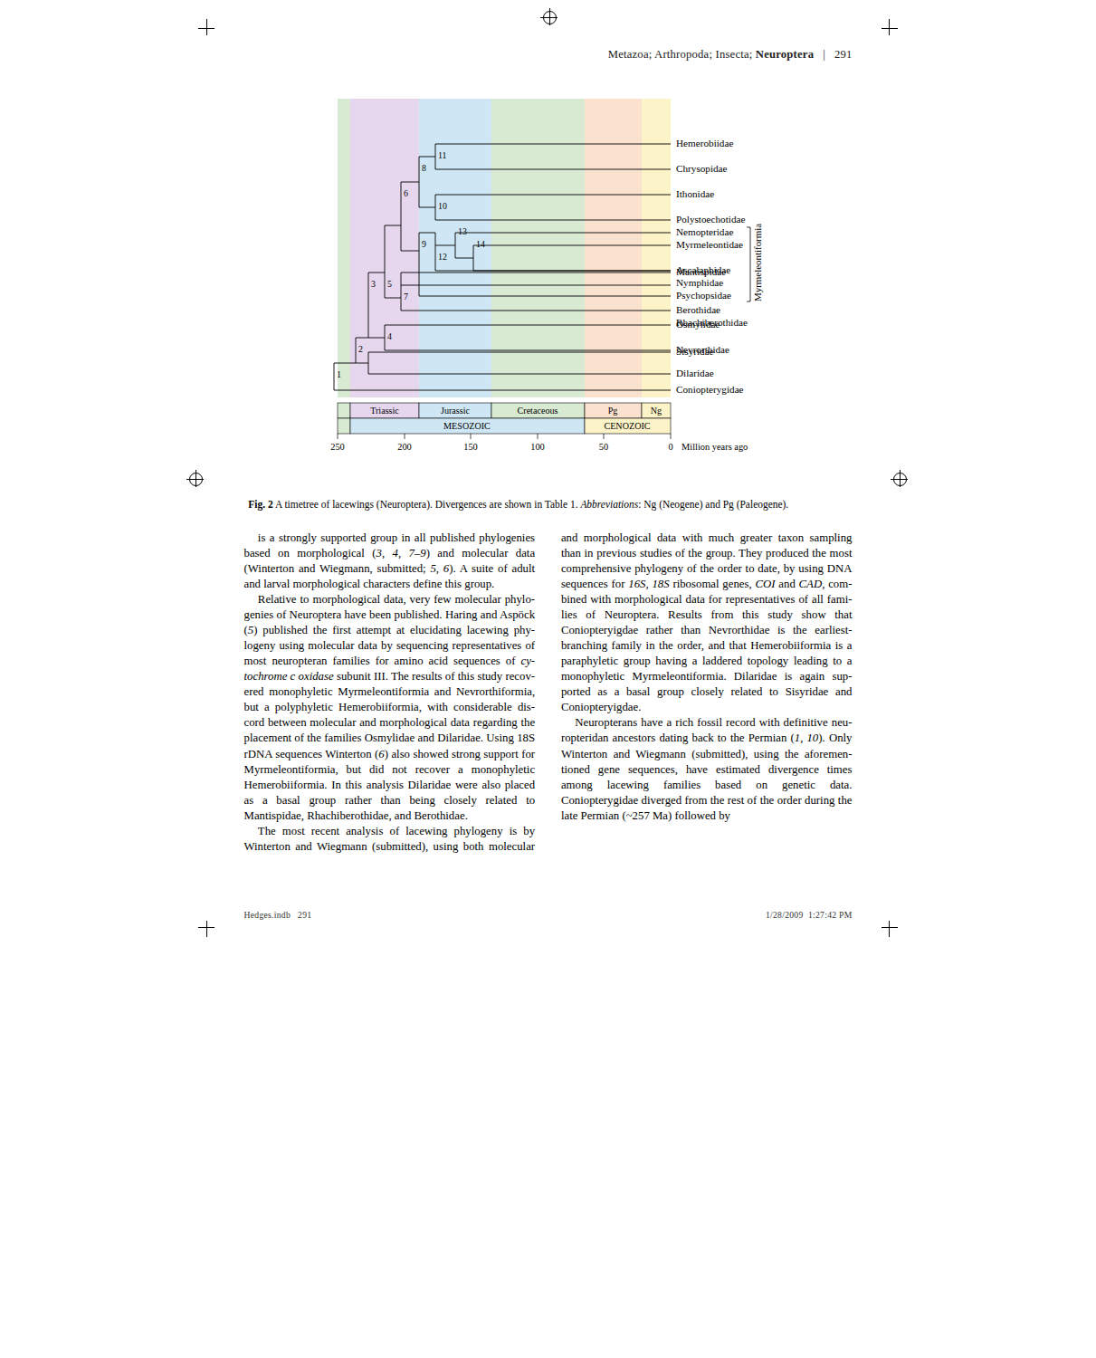Metazoa; Arthropoda; Insecta; Neuroptera | 291
1 2 3 4 5 6 7 8 9 10 11 12 13 14 Hemerobiidae Chrysopidae Ithonidae Polystoechotidae Nemopteridae Myrmeleontidae Ascalaphidae Nymphidae Psychopsidae Mantispidae Berothidae Rhachiberothidae Osmylidae Nevrorthidae Sisyridae Dilaridae Coniopterygidae Myrmeleontiformia Triassic Jurassic Cretaceous Pg Ng MESOZOIC CENOZOIC 250 200 150 100 50 0 Million years ago
Fig. 2 A timetree of lacewings (Neuroptera). Divergences are shown in Table 1. Abbreviations: Ng (Neogene) and Pg (Paleogene).
is a strongly supported group in all published phylogenies based on morphological (3, 4, 7–9) and molecular data (Winterton and Wiegmann, submitted; 5, 6). A suite of adult and larval morphological characters define this group.
Relative to morphological data, very few molecular phylogenies of Neuroptera have been published. Haring and Aspöck (5) published the first attempt at elucidating lacewing phylogeny using molecular data by sequencing representatives of most neuropteran families for amino acid sequences of cytochrome c oxidase subunit III. The results of this study recovered monophyletic Myrmeleontiformia and Nevrorthiformia, but a polyphyletic Hemerobiiformia, with considerable discord between molecular and morphological data regarding the placement of the families Osmylidae and Dilaridae. Using 18S rDNA sequences Winterton (6) also showed strong support for Myrmeleontiformia, but did not recover a monophyletic Hemerobiiformia. In this analysis Dilaridae were also placed as a basal group rather than being closely related to Mantispidae, Rhachiberothidae, and Berothidae.
The most recent analysis of lacewing phylogeny is by Winterton and Wiegmann (submitted), using both molecular and morphological data with much greater taxon sampling than in previous studies of the group. They produced the most comprehensive phylogeny of the order to date, by using DNA sequences for 16S, 18S ribosomal genes, COI and CAD, combined with morphological data for representatives of all families of Neuroptera. Results from this study show that Coniopteryigdae rather than Nevrorthidae is the earliest-branching family in the order, and that Hemerobiiformia is a paraphyletic group having a laddered topology leading to a monophyletic Myrmeleontiformia. Dilaridae is again supported as a basal group closely related to Sisyridae and Coniopteryigdae.
Neuropterans have a rich fossil record with definitive neuropteridan ancestors dating back to the Permian (1, 10). Only Winterton and Wiegmann (submitted), using the aforementioned gene sequences, have estimated divergence times among lacewing families based on genetic data. Coniopterygidae diverged from the rest of the order during the late Permian (~257 Ma) followed by
Hedges.indb 291
1/28/2009 1:27:42 PM